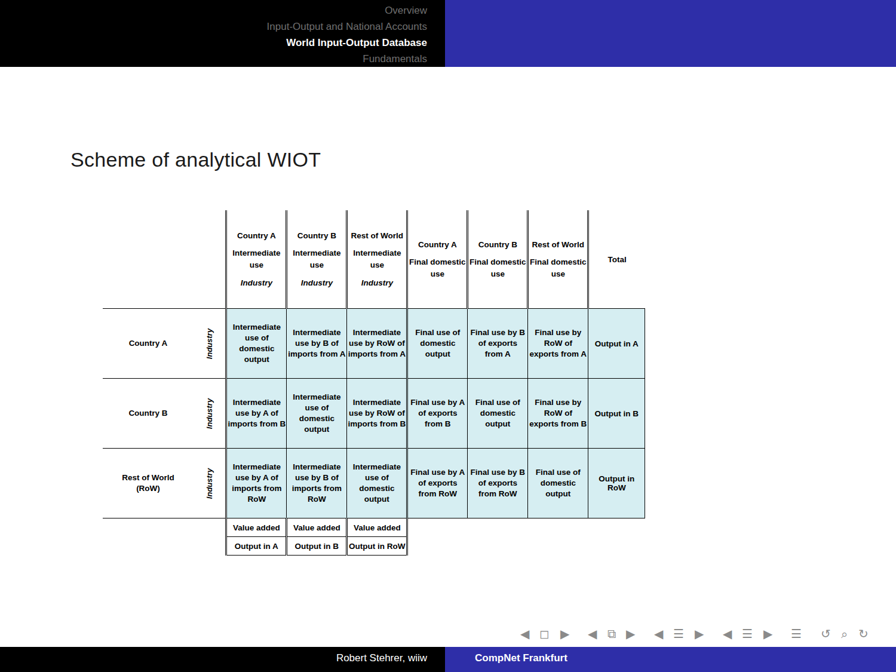Overview
Input-Output and National Accounts
World Input-Output Database
Fundamentals
Scheme of analytical WIOT
| | | Country A Intermediate use Industry | Country B Intermediate use Industry | Rest of World Intermediate use Industry | Country A Final domestic use | Country B Final domestic use | Rest of World Final domestic use | Total |
| Country A | Industry | Intermediate use of domestic output | Intermediate use by B of imports from A | Intermediate use by RoW of imports from A | Final use of domestic output | Final use by B of exports from A | Final use by RoW of exports from A | Output in A |
| Country B | Industry | Intermediate use by A of imports from B | Intermediate use of domestic output | Intermediate use by RoW of imports from B | Final use by A of exports from B | Final use of domestic output | Final use by RoW of exports from B | Output in B |
| Rest of World (RoW) | Industry | Intermediate use by A of imports from RoW | Intermediate use by B of imports from RoW | Intermediate use of domestic output | Final use by A of exports from RoW | Final use by B of exports from RoW | Final use of domestic output | Output in RoW |
| | | Value added | Value added | Value added | | | | |
| | | Output in A | Output in B | Output in RoW | | | | |
◀ ◻ ▶ ◀ ⧉ ▶ ◀ ☰ ▶ ◀ ☰ ▶ ☰ ↺ ⌕ ↻
Robert Stehrer, wiiw
CompNet Frankfurt